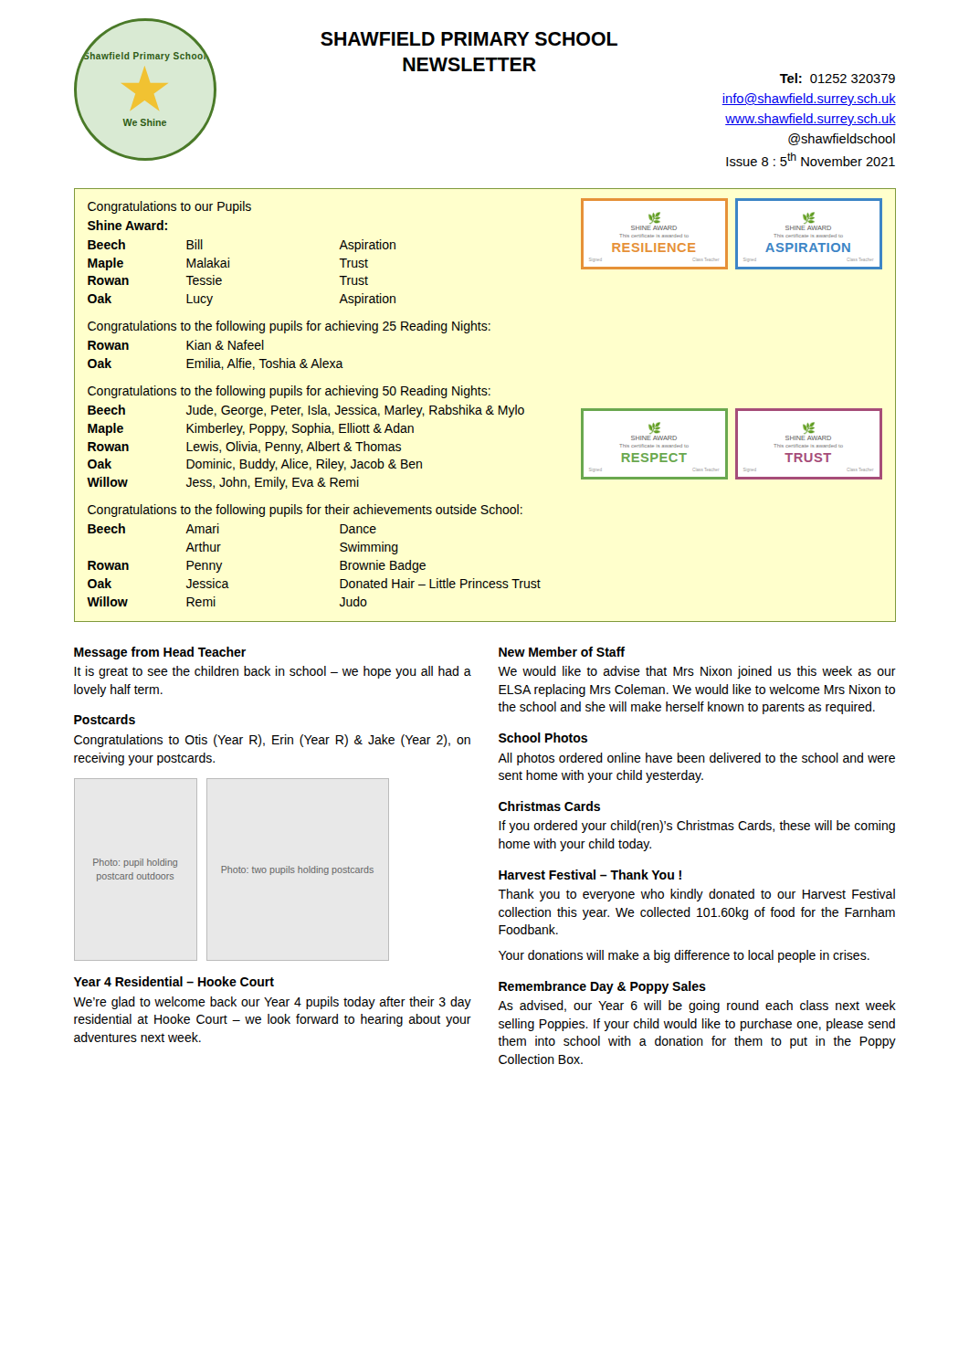Shawfield Primary School
★
We Shine
SHAWFIELD PRIMARY SCHOOL
NEWSLETTER
Tel: 01252 320379
info@shawfield.surrey.sch.uk
www.shawfield.surrey.sch.uk
@shawfieldschool
Issue 8 : 5th November 2021
Congratulations to our Pupils
Shine Award:
| Beech | Bill | Aspiration |
| Maple | Malakai | Trust |
| Rowan | Tessie | Trust |
| Oak | Lucy | Aspiration |
Congratulations to the following pupils for achieving 25 Reading Nights:
| Rowan | Kian & Nafeel |
| Oak | Emilia, Alfie, Toshia & Alexa |
Congratulations to the following pupils for achieving 50 Reading Nights:
| Beech | Jude, George, Peter, Isla, Jessica, Marley, Rabshika & Mylo |
| Maple | Kimberley, Poppy, Sophia, Elliott & Adan |
| Rowan | Lewis, Olivia, Penny, Albert & Thomas |
| Oak | Dominic, Buddy, Alice, Riley, Jacob & Ben |
| Willow | Jess, John, Emily, Eva & Remi |
Congratulations to the following pupils for their achievements outside School:
| Beech | Amari | Dance |
| | Arthur | Swimming |
| Rowan | Penny | Brownie Badge |
| Oak | Jessica | Donated Hair – Little Princess Trust |
| Willow | Remi | Judo |
🌿
SHINE AWARD
This certificate is awarded to
RESILIENCE
Signed Class Teacher
🌿
SHINE AWARD
This certificate is awarded to
ASPIRATION
Signed Class Teacher
🌿
SHINE AWARD
This certificate is awarded to
RESPECT
Signed Class Teacher
🌿
SHINE AWARD
This certificate is awarded to
TRUST
Signed Class Teacher
Message from Head Teacher
It is great to see the children back in school – we hope you all had a lovely half term.
Postcards
Congratulations to Otis (Year R), Erin (Year R) & Jake (Year 2), on receiving your postcards.
Photo: pupil holding postcard outdoors
Photo: two pupils holding postcards
Year 4 Residential – Hooke Court
We’re glad to welcome back our Year 4 pupils today after their 3 day residential at Hooke Court – we look forward to hearing about your adventures next week.
New Member of Staff
We would like to advise that Mrs Nixon joined us this week as our ELSA replacing Mrs Coleman. We would like to welcome Mrs Nixon to the school and she will make herself known to parents as required.
School Photos
All photos ordered online have been delivered to the school and were sent home with your child yesterday.
Christmas Cards
If you ordered your child(ren)’s Christmas Cards, these will be coming home with your child today.
Harvest Festival – Thank You !
Thank you to everyone who kindly donated to our Harvest Festival collection this year. We collected 101.60kg of food for the Farnham Foodbank.
Your donations will make a big difference to local people in crises.
Remembrance Day & Poppy Sales
As advised, our Year 6 will be going round each class next week selling Poppies. If your child would like to purchase one, please send them into school with a donation for them to put in the Poppy Collection Box.